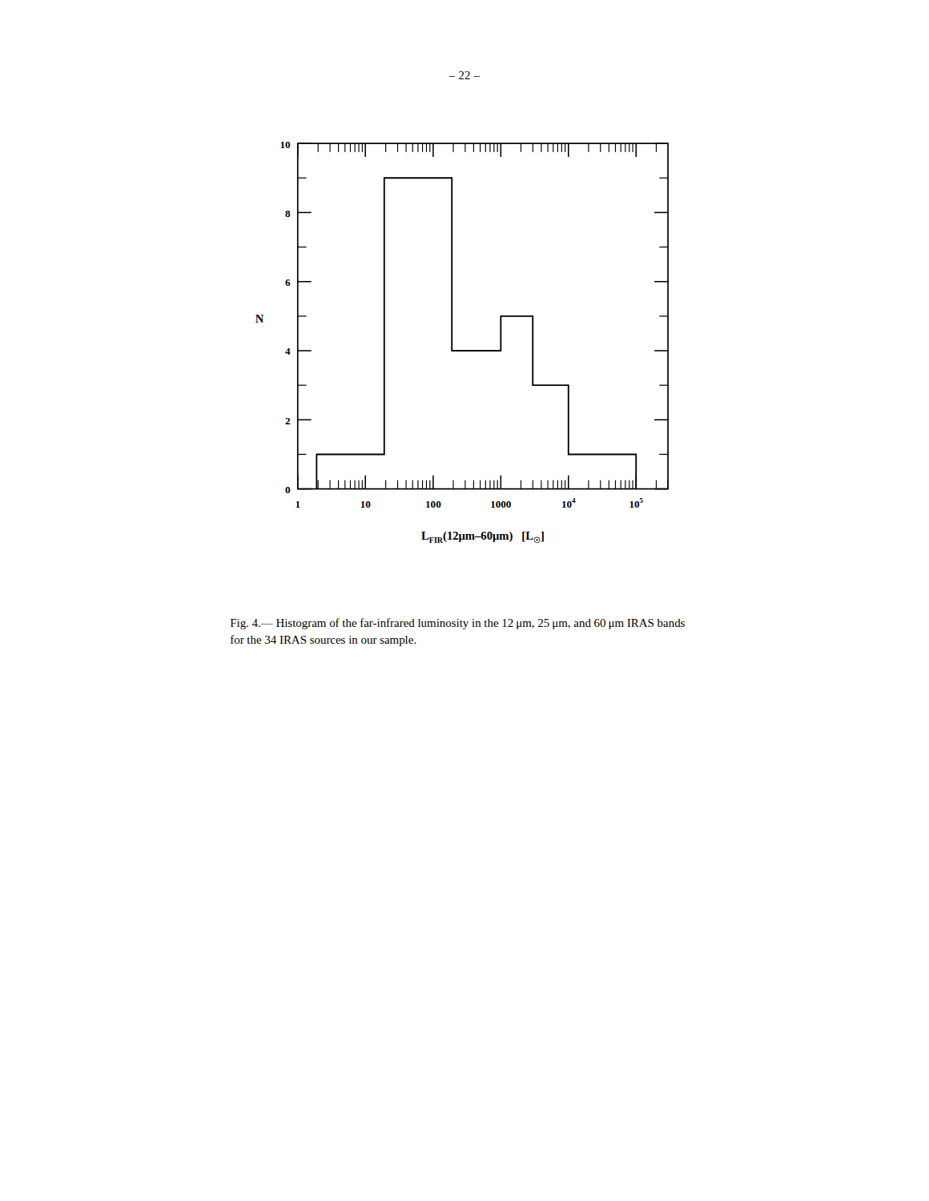– 22 –
Plot geometry: x axis: log10 scale from 1 (10^0) to 3e5 (approx 10^5.477) y axis: linear 0 to 10 0 2 4 6 8 10 N x pixel = 110 + (log10(v)/5.4771) * 600 decade positions: 1 -> 110 10 -> 219.6 100 -> 329.5 1000-> 439.1 1e4 -> 548.7 1e5 -> 658.3 1 10 100 1000 104 105 Bin edges (log10): 0.5(=3.16)->? Using approximate edges from figure: 3 (x=140.6), 30 (x=250.2), 300 (x=359.8), 1000 (x=439.1), 3000 (x=469.4?) -> actually 3000 log10=3.477 -> x=490.9 10000 (x=548.7), 100000 (x=658.3) Counts: [3,30]=1 ; [30,300]=9 ; [300,1000]=4 ; [1000,3000]=5 ; [3000,10000]=3 ; [10000,100000]=1 y(value) = 590 - value*56 LFIR(12μm–60μm) [L☉]
Fig. 4.— Histogram of the far-infrared luminosity in the 12 μm, 25 μm, and 60 μm IRAS bands for the 34 IRAS sources in our sample.